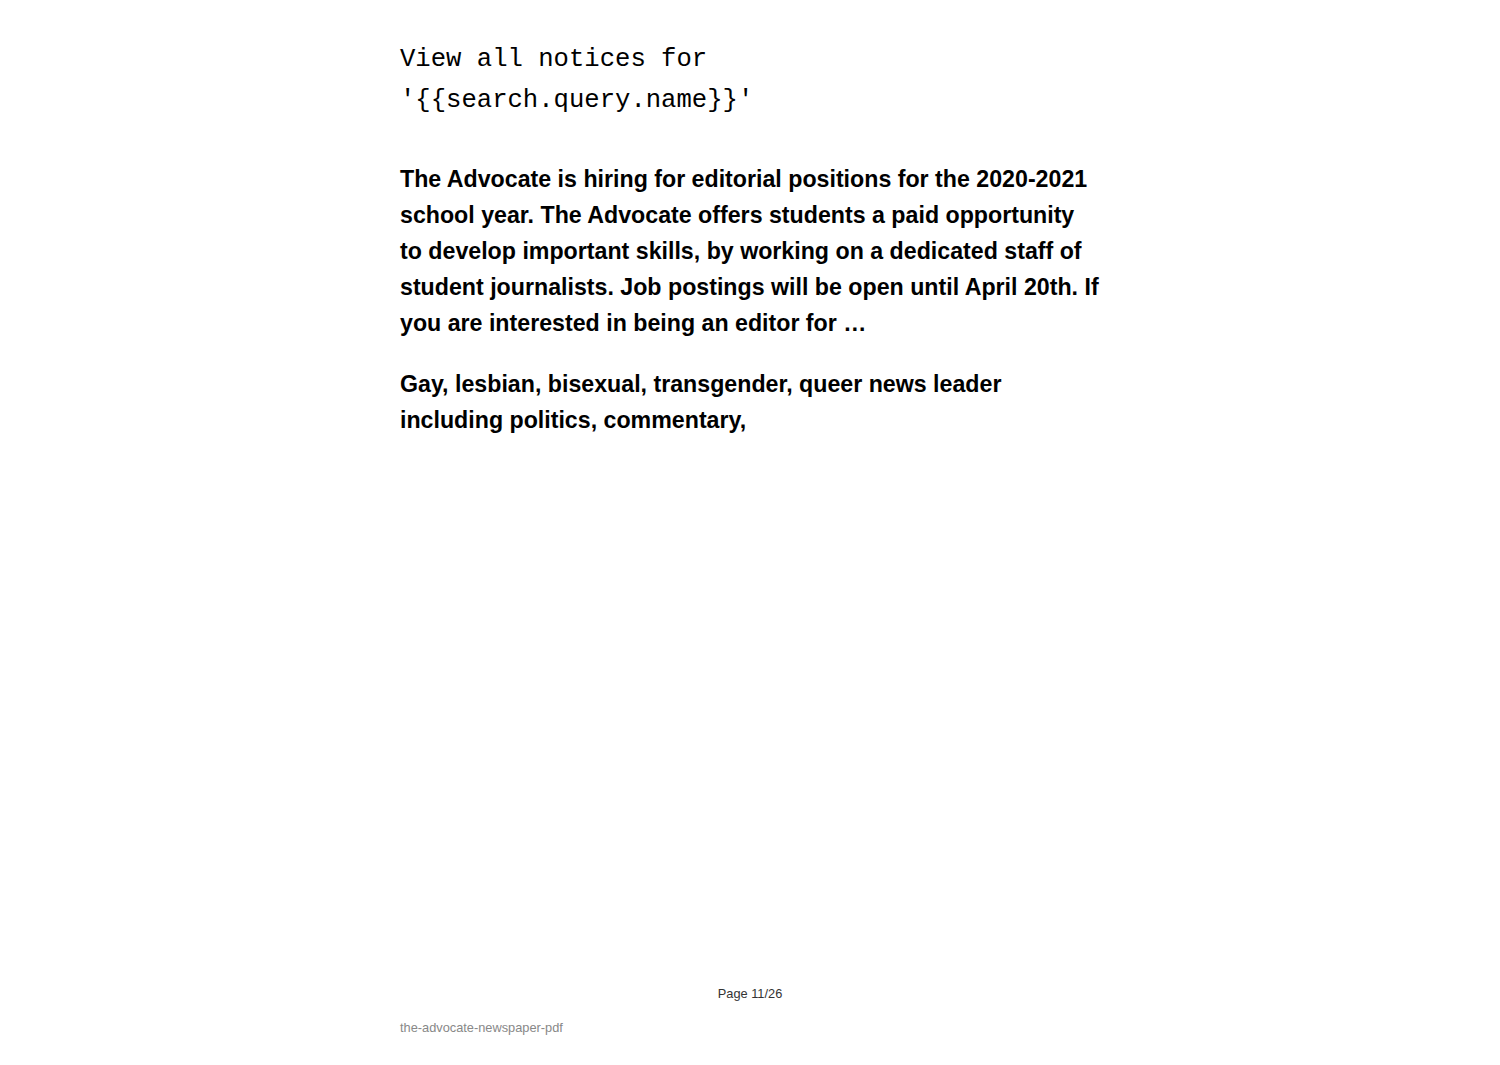View all notices for
'{{search.query.name}}'
The Advocate is hiring for editorial positions for the 2020-2021 school year. The Advocate offers students a paid opportunity to develop important skills, by working on a dedicated staff of student journalists. Job postings will be open until April 20th. If you are interested in being an editor for …
Gay, lesbian, bisexual, transgender, queer news leader including politics, commentary,
Page 11/26
the-advocate-newspaper-pdf